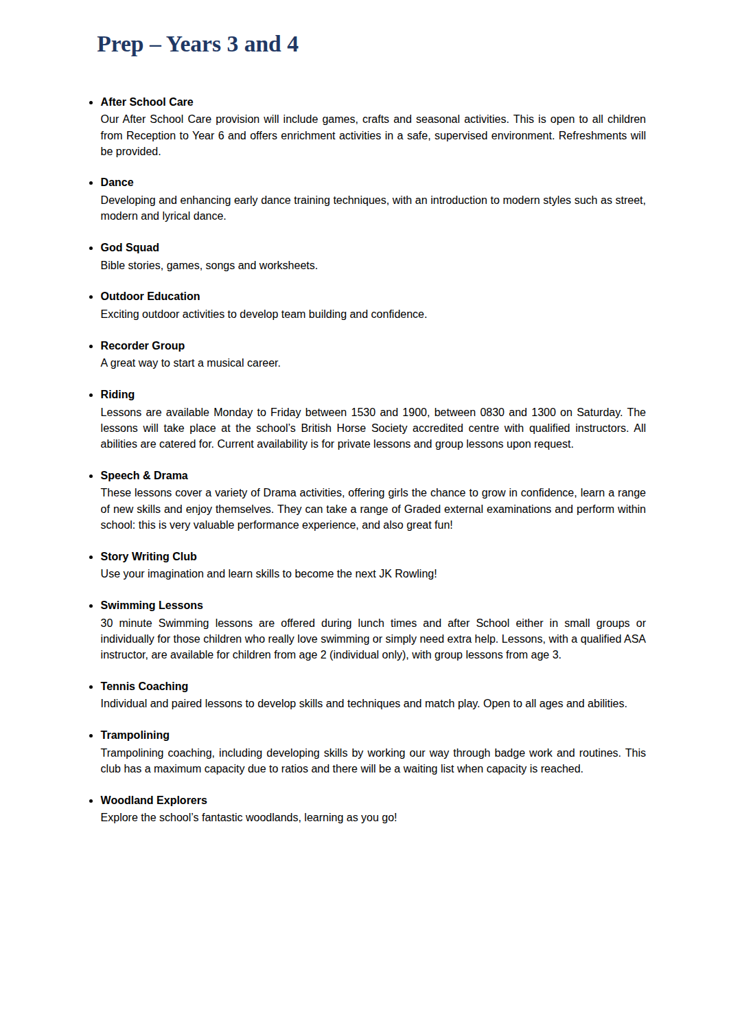Prep – Years 3 and 4
After School Care
Our After School Care provision will include games, crafts and seasonal activities. This is open to all children from Reception to Year 6 and offers enrichment activities in a safe, supervised environment. Refreshments will be provided.
Dance
Developing and enhancing early dance training techniques, with an introduction to modern styles such as street, modern and lyrical dance.
God Squad
Bible stories, games, songs and worksheets.
Outdoor Education
Exciting outdoor activities to develop team building and confidence.
Recorder Group
A great way to start a musical career.
Riding
Lessons are available Monday to Friday between 1530 and 1900, between 0830 and 1300 on Saturday. The lessons will take place at the school’s British Horse Society accredited centre with qualified instructors. All abilities are catered for. Current availability is for private lessons and group lessons upon request.
Speech & Drama
These lessons cover a variety of Drama activities, offering girls the chance to grow in confidence, learn a range of new skills and enjoy themselves. They can take a range of Graded external examinations and perform within school: this is very valuable performance experience, and also great fun!
Story Writing Club
Use your imagination and learn skills to become the next JK Rowling!
Swimming Lessons
30 minute Swimming lessons are offered during lunch times and after School either in small groups or individually for those children who really love swimming or simply need extra help. Lessons, with a qualified ASA instructor, are available for children from age 2 (individual only), with group lessons from age 3.
Tennis Coaching
Individual and paired lessons to develop skills and techniques and match play. Open to all ages and abilities.
Trampolining
Trampolining coaching, including developing skills by working our way through badge work and routines. This club has a maximum capacity due to ratios and there will be a waiting list when capacity is reached.
Woodland Explorers
Explore the school’s fantastic woodlands, learning as you go!